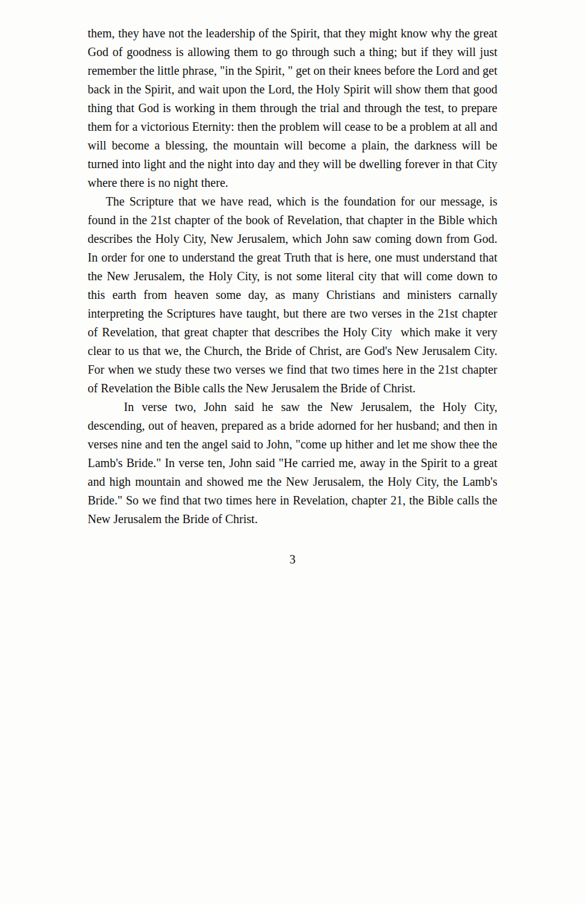them, they have not the leadership of the Spirit, that they might know why the great God of goodness is allowing them to go through such a thing; but if they will just remember the little phrase, "in the Spirit, " get on their knees before the Lord and get back in the Spirit, and wait upon the Lord, the Holy Spirit will show them that good thing that God is working in them through the trial and through the test, to prepare them for a victorious Eternity: then the problem will cease to be a problem at all and will become a blessing, the mountain will become a plain, the darkness will be turned into light and the night into day and they will be dwelling forever in that City where there is no night there.
The Scripture that we have read, which is the foundation for our message, is found in the 21st chapter of the book of Revelation, that chapter in the Bible which describes the Holy City, New Jerusalem, which John saw coming down from God. In order for one to understand the great Truth that is here, one must understand that the New Jerusalem, the Holy City, is not some literal city that will come down to this earth from heaven some day, as many Christians and ministers carnally interpreting the Scriptures have taught, but there are two verses in the 21st chapter of Revelation, that great chapter that describes the Holy City which make it very clear to us that we, the Church, the Bride of Christ, are God's New Jerusalem City. For when we study these two verses we find that two times here in the 21st chapter of Revelation the Bible calls the New Jerusalem the Bride of Christ.
In verse two, John said he saw the New Jerusalem, the Holy City, descending, out of heaven, prepared as a bride adorned for her husband; and then in verses nine and ten the angel said to John, "come up hither and let me show thee the Lamb's Bride." In verse ten, John said "He carried me, away in the Spirit to a great and high mountain and showed me the New Jerusalem, the Holy City, the Lamb's Bride." So we find that two times here in Revelation, chapter 21, the Bible calls the New Jerusalem the Bride of Christ.
3